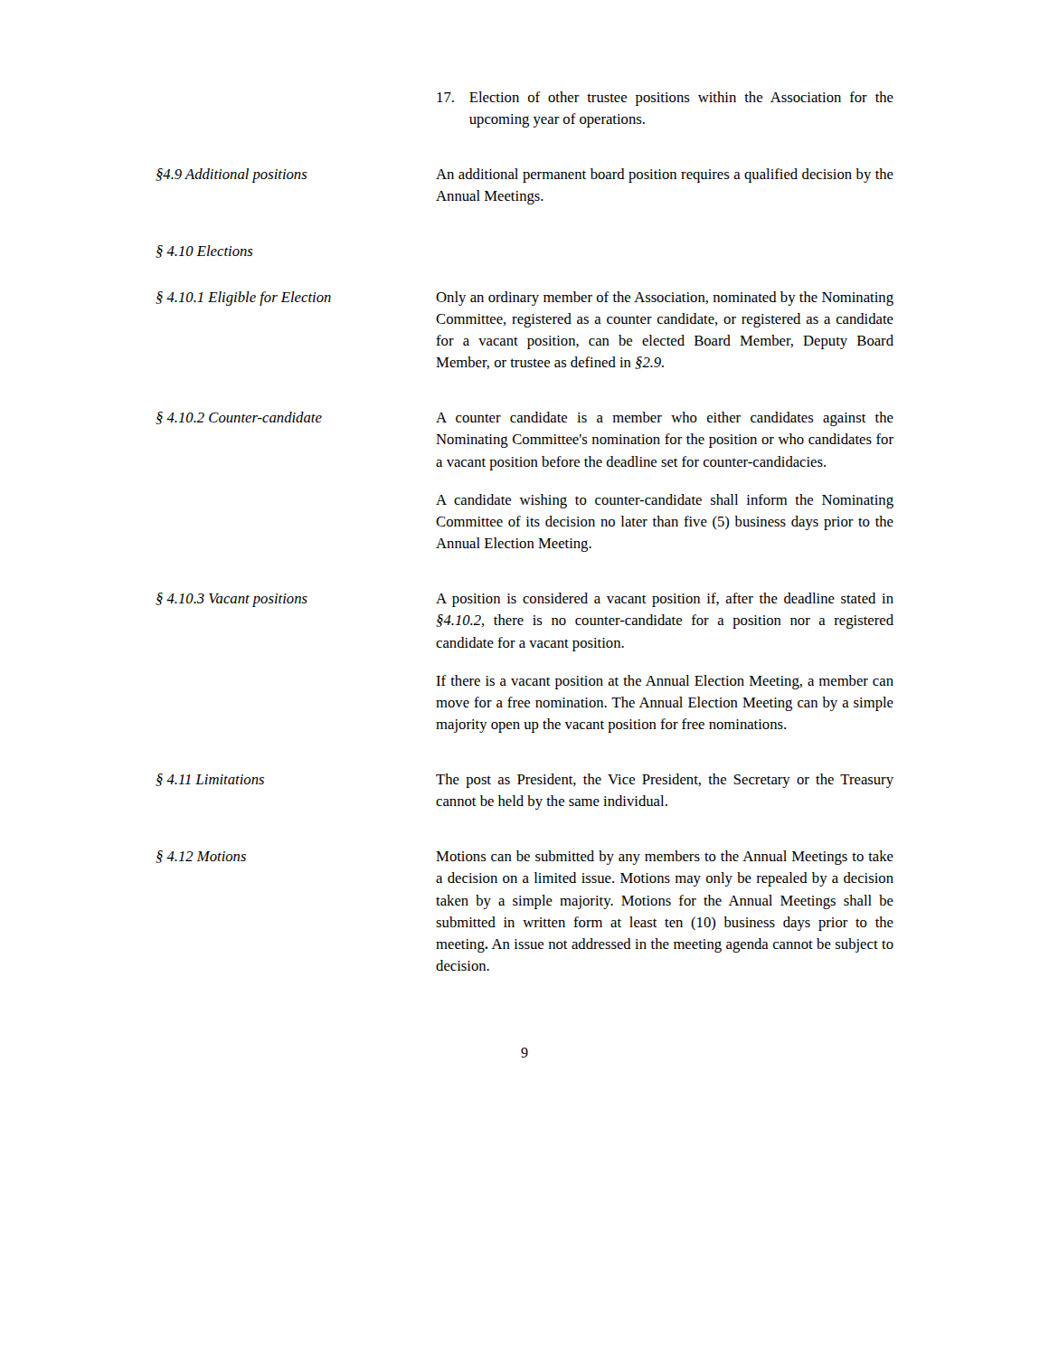17.
Election of other trustee positions within the Association for the upcoming year of operations.
§4.9 Additional positions
An additional permanent board position requires a qualified decision by the Annual Meetings.
§ 4.10 Elections
§ 4.10.1 Eligible for Election
Only an ordinary member of the Association, nominated by the Nominating Committee, registered as a counter candidate, or registered as a candidate for a vacant position, can be elected Board Member, Deputy Board Member, or trustee as defined in §2.9.
§ 4.10.2 Counter-candidate
A counter candidate is a member who either candidates against the Nominating Committee's nomination for the position or who candidates for a vacant position before the deadline set for counter-candidacies.
A candidate wishing to counter-candidate shall inform the Nominating Committee of its decision no later than five (5) business days prior to the Annual Election Meeting.
§ 4.10.3 Vacant positions
A position is considered a vacant position if, after the deadline stated in §4.10.2, there is no counter-candidate for a position nor a registered candidate for a vacant position.
If there is a vacant position at the Annual Election Meeting, a member can move for a free nomination. The Annual Election Meeting can by a simple majority open up the vacant position for free nominations.
§ 4.11 Limitations
The post as President, the Vice President, the Secretary or the Treasury cannot be held by the same individual.
§ 4.12 Motions
Motions can be submitted by any members to the Annual Meetings to take a decision on a limited issue. Motions may only be repealed by a decision taken by a simple majority. Motions for the Annual Meetings shall be submitted in written form at least ten (10) business days prior to the meeting. An issue not addressed in the meeting agenda cannot be subject to decision.
9